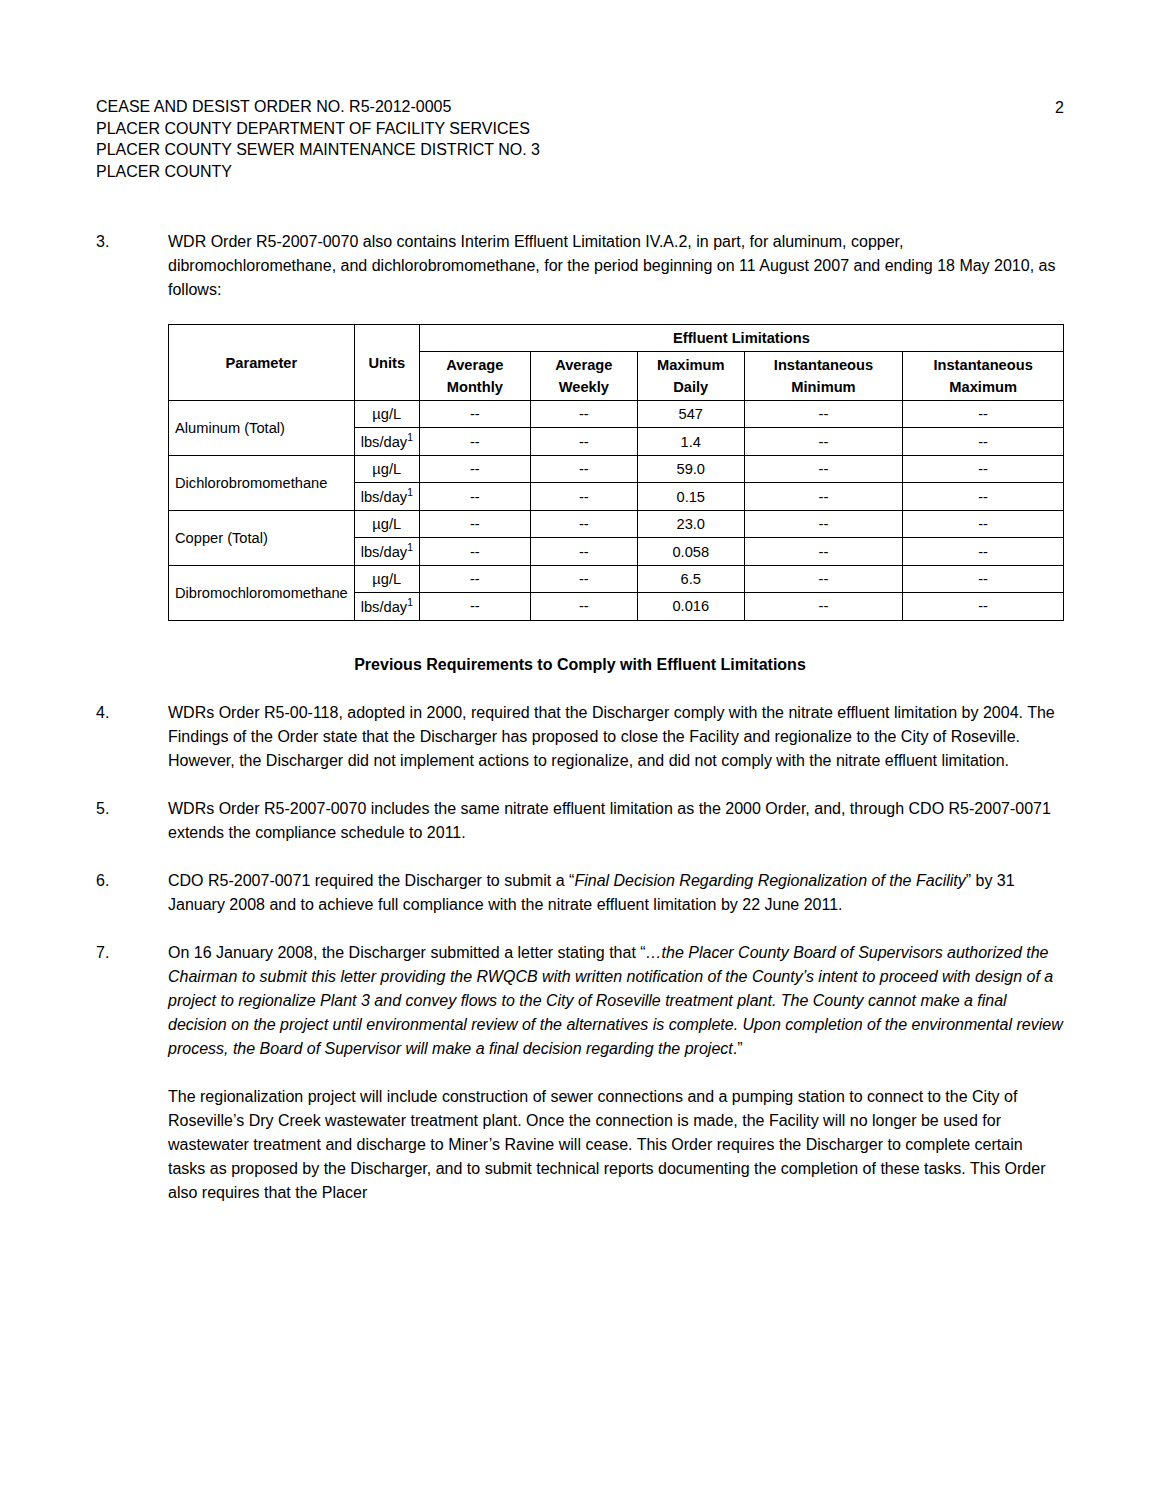2
CEASE AND DESIST ORDER NO. R5-2012-0005
PLACER COUNTY DEPARTMENT OF FACILITY SERVICES
PLACER COUNTY SEWER MAINTENANCE DISTRICT NO. 3
PLACER COUNTY
WDR Order R5-2007-0070 also contains Interim Effluent Limitation IV.A.2, in part, for aluminum, copper, dibromochloromethane, and dichlorobromomethane, for the period beginning on 11 August 2007 and ending 18 May 2010, as follows:
| Parameter | Units | Effluent Limitations |
| --- | --- | --- |
| Average Monthly | Average Weekly | Maximum Daily | Instantaneous Minimum | Instantaneous Maximum |
| Aluminum (Total) | µg/L | -- | -- | 547 | -- | -- |
| lbs/day 1 | -- | -- | 1.4 | -- | -- |
| Dichlorobromomethane | µg/L | -- | -- | 59.0 | -- | -- |
| lbs/day 1 | -- | -- | 0.15 | -- | -- |
| Copper (Total) | µg/L | -- | -- | 23.0 | -- | -- |
| lbs/day 1 | -- | -- | 0.058 | -- | -- |
| Dibromochloromomethane | µg/L | -- | -- | 6.5 | -- | -- |
| lbs/day 1 | -- | -- | 0.016 | -- | -- |
Previous Requirements to Comply with Effluent Limitations
WDRs Order R5-00-118, adopted in 2000, required that the Discharger comply with the nitrate effluent limitation by 2004. The Findings of the Order state that the Discharger has proposed to close the Facility and regionalize to the City of Roseville. However, the Discharger did not implement actions to regionalize, and did not comply with the nitrate effluent limitation.
WDRs Order R5-2007-0070 includes the same nitrate effluent limitation as the 2000 Order, and, through CDO R5-2007-0071 extends the compliance schedule to 2011.
CDO R5-2007-0071 required the Discharger to submit a “Final Decision Regarding Regionalization of the Facility” by 31 January 2008 and to achieve full compliance with the nitrate effluent limitation by 22 June 2011.
On 16 January 2008, the Discharger submitted a letter stating that “…the Placer County Board of Supervisors authorized the Chairman to submit this letter providing the RWQCB with written notification of the County’s intent to proceed with design of a project to regionalize Plant 3 and convey flows to the City of Roseville treatment plant. The County cannot make a final decision on the project until environmental review of the alternatives is complete. Upon completion of the environmental review process, the Board of Supervisor will make a final decision regarding the project.”
The regionalization project will include construction of sewer connections and a pumping station to connect to the City of Roseville’s Dry Creek wastewater treatment plant. Once the connection is made, the Facility will no longer be used for wastewater treatment and discharge to Miner’s Ravine will cease. This Order requires the Discharger to complete certain tasks as proposed by the Discharger, and to submit technical reports documenting the completion of these tasks. This Order also requires that the Placer